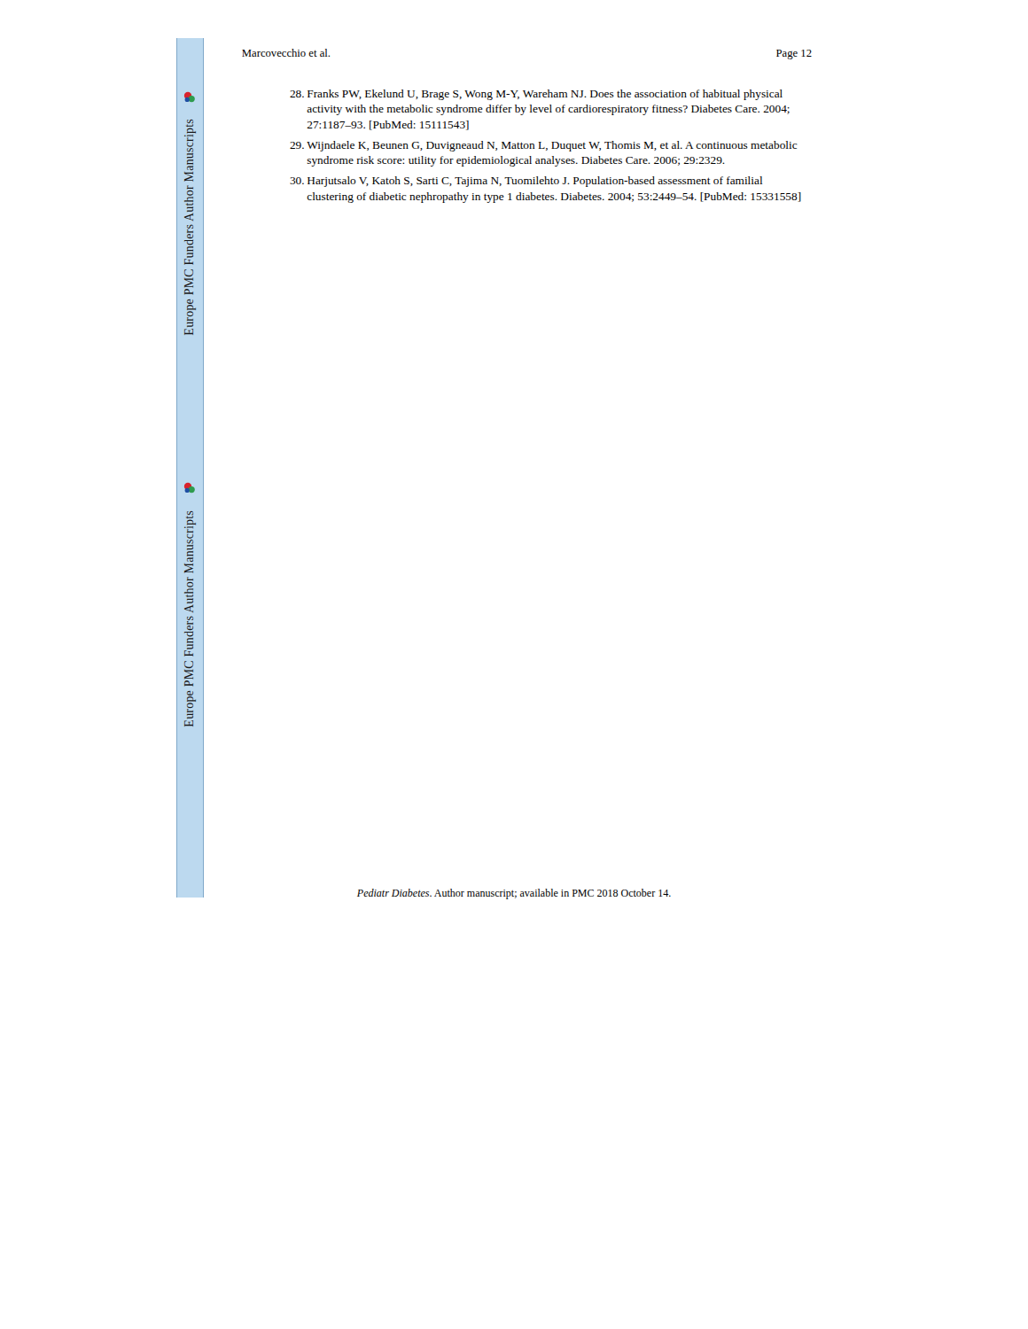Europe PMC Funders Author Manuscripts
Europe PMC Funders Author Manuscripts
Marcovecchio et al. Page 12
28 Franks PW, Ekelund U, Brage S, Wong M-Y, Wareham NJ. Does the association of habitual physical activity with the metabolic syndrome differ by level of cardiorespiratory fitness? Diabetes Care. 2004; 27:1187–93. [PubMed: 15111543]
29 Wijndaele K, Beunen G, Duvigneaud N, Matton L, Duquet W, Thomis M, et al. A continuous metabolic syndrome risk score: utility for epidemiological analyses. Diabetes Care. 2006; 29:2329.
30 Harjutsalo V, Katoh S, Sarti C, Tajima N, Tuomilehto J. Population-based assessment of familial clustering of diabetic nephropathy in type 1 diabetes. Diabetes. 2004; 53:2449–54. [PubMed: 15331558]
Pediatr Diabetes. Author manuscript; available in PMC 2018 October 14.